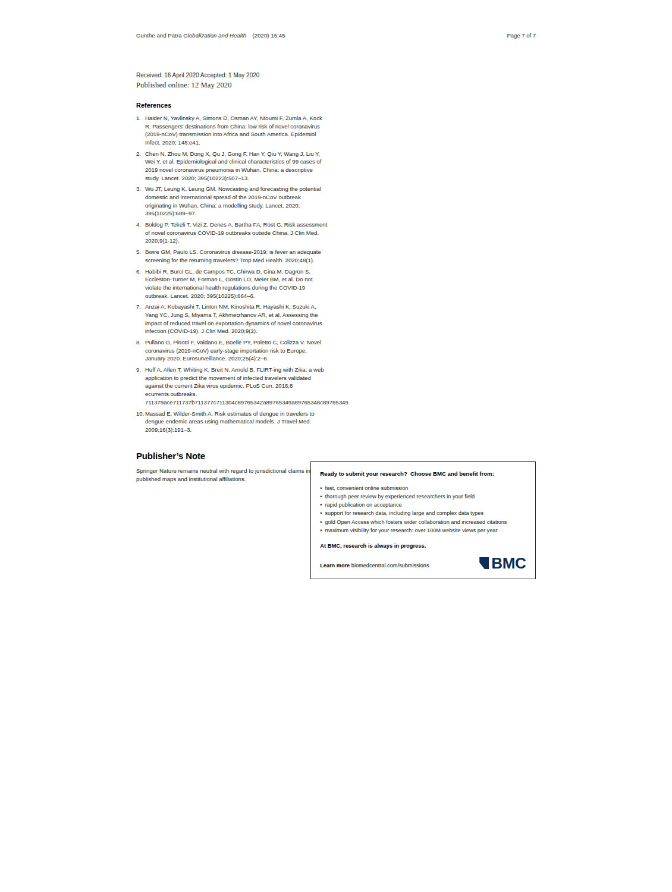Gunthe and Patra Globalization and Health(2020) 16:45
Page 7 of 7
Received: 16 April 2020 Accepted: 1 May 2020
Published online: 12 May 2020
References
Haider N, Yavlinsky A, Simons D, Osman AY, Ntoumi F, Zumla A, Kock R. Passengers' destinations from China: low risk of novel coronavirus (2019-nCoV) transmission into Africa and South America. Epidemiol Infect. 2020; 148:e41.
Chen N, Zhou M, Dong X, Qu J, Gong F, Han Y, Qiu Y, Wang J, Liu Y, Wei Y, et al. Epidemiological and clinical characteristics of 99 cases of 2019 novel coronavirus pneumonia in Wuhan, China: a descriptive study. Lancet. 2020; 395(10223):507–13.
Wu JT, Leung K, Leung GM. Nowcasting and forecasting the potential domestic and international spread of the 2019-nCoV outbreak originating in Wuhan, China: a modelling study. Lancet. 2020; 395(10225):689–97.
Boldog P, Tekeli T, Vizi Z, Denes A, Bartha FA, Rost G. Risk assessment of novel coronavirus COVID-19 outbreaks outside China. J Clin Med. 2020;9(1-12).
Bwire GM, Paulo LS. Coronavirus disease-2019: is fever an adequate screening for the returning travelers? Trop Med Health. 2020;48(1).
Habibi R, Burci GL, de Campos TC, Chirwa D, Cina M, Dagron S, Eccleston-Turner M, Forman L, Gostin LO, Meier BM, et al. Do not violate the international health regulations during the COVID-19 outbreak. Lancet. 2020; 395(10225):664–6.
Anzai A, Kobayashi T, Linton NM, Kinoshita R, Hayashi K, Suzuki A, Yang YC, Jung S, Miyama T, Akhmetzhanov AR, et al. Assessing the impact of reduced travel on exportation dynamics of novel coronavirus infection (COVID-19). J Clin Med. 2020;9(2).
Pullano G, Pinotti F, Valdano E, Boelle PY, Poletto C, Colizza V. Novel coronavirus (2019-nCoV) early-stage importation risk to Europe, January 2020. Eurosurveillance. 2020;25(4):2–6.
Huff A, Allen T, Whiting K, Breit N, Arnold B. FLIRT-ing with Zika: a web application to predict the movement of infected travelers validated against the current Zika virus epidemic. PLoS Curr. 2016;8 ecurrents.outbreaks. 711379ace711737b711377c711304c89765342a89765349a89765348c89765349.
Massad E, Wilder-Smith A. Risk estimates of dengue in travelers to dengue endemic areas using mathematical models. J Travel Med. 2009;16(3):191–3.
Publisher’s Note
Springer Nature remains neutral with regard to jurisdictional claims in published maps and institutional affiliations.
Ready to submit your research? Choose BMC and benefit from:
fast, convenient online submission
thorough peer review by experienced researchers in your field
rapid publication on acceptance
support for research data, including large and complex data types
gold Open Access which fosters wider collaboration and increased citations
maximum visibility for your research: over 100M website views per year
At BMC, research is always in progress.
Learn more biomedcentral.com/submissions
BMC